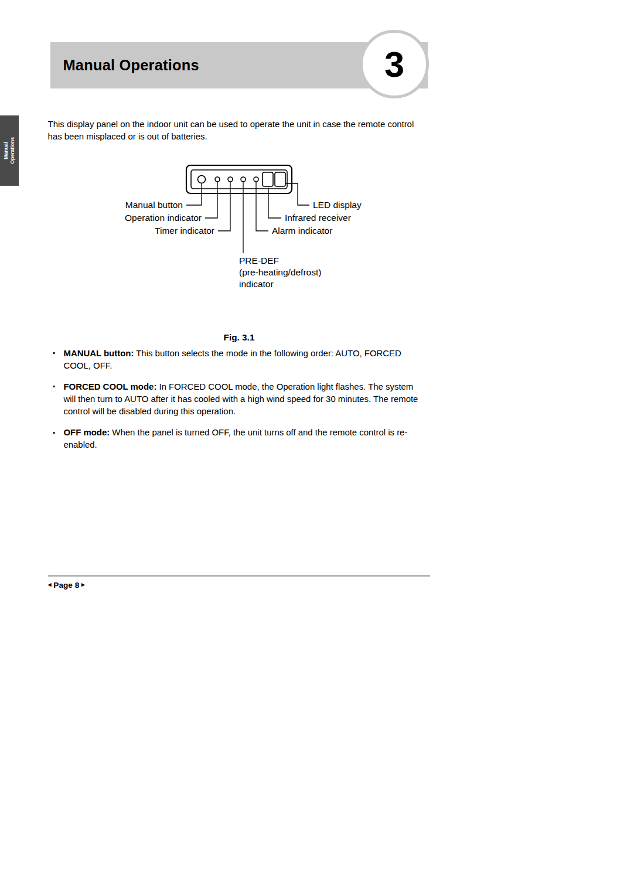Manual Operations
3
Manual
Operations
This display panel on the indoor unit can be used to operate the unit in case the remote control has been misplaced or is out of batteries.
Manual button Operation indicator Timer indicator LED display Infrared receiver Alarm indicator PRE-DEF (pre-heating/defrost) indicator
Fig. 3.1
MANUAL button: This button selects the mode in the following order: AUTO, FORCED COOL, OFF.
FORCED COOL mode: In FORCED COOL mode, the Operation light flashes. The system will then turn to AUTO after it has cooled with a high wind speed for 30 minutes. The remote control will be disabled during this operation.
OFF mode: When the panel is turned OFF, the unit turns off and the remote control is re-enabled.
◂ Page 8 ▸